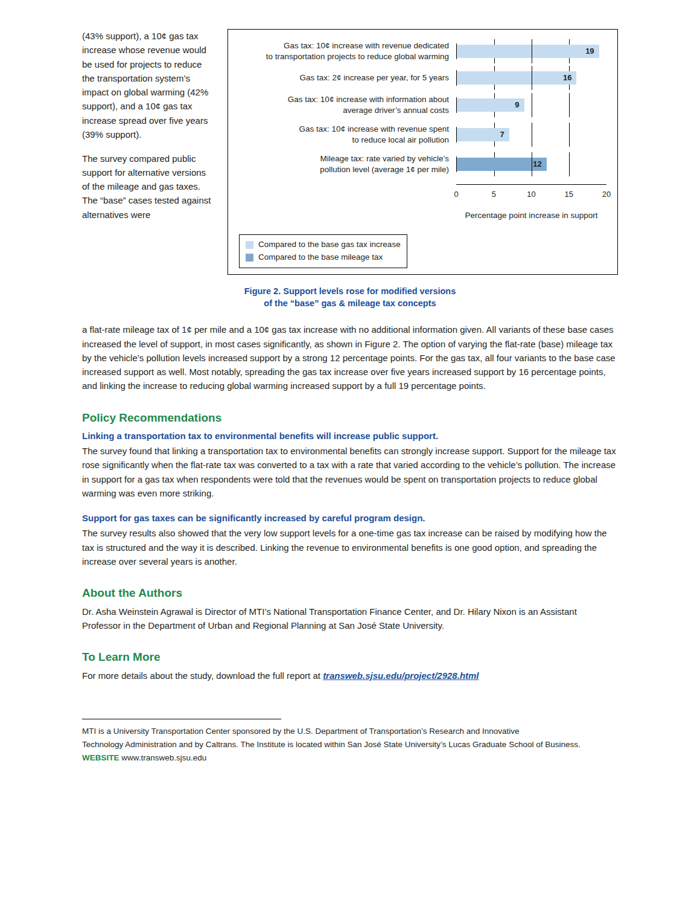(43% support), a 10¢ gas tax increase whose revenue would be used for projects to reduce the transportation system’s impact on global warming (42% support), and a 10¢ gas tax increase spread over five years (39% support).
The survey compared public support for alternative versions of the mileage and gas taxes. The “base” cases tested against alternatives were
Gas tax: 10¢ increase with revenue dedicated
to transportation projects to reduce global warming
19
Gas tax: 2¢ increase per year, for 5 years
16
Gas tax: 10¢ increase with information about
average driver’s annual costs
9
Gas tax: 10¢ increase with revenue spent
to reduce local air pollution
7
Mileage tax: rate varied by vehicle’s
pollution level (average 1¢ per mile)
12
0 5 10 15 20
Percentage point increase in support
Compared to the base gas tax increase
Compared to the base mileage tax
Figure 2. Support levels rose for modified versions
of the “base” gas & mileage tax concepts
a flat-rate mileage tax of 1¢ per mile and a 10¢ gas tax increase with no additional information given. All variants of these base cases increased the level of support, in most cases significantly, as shown in Figure 2. The option of varying the flat-rate (base) mileage tax by the vehicle’s pollution levels increased support by a strong 12 percentage points. For the gas tax, all four variants to the base case increased support as well. Most notably, spreading the gas tax increase over five years increased support by 16 percentage points, and linking the increase to reducing global warming increased support by a full 19 percentage points.
Policy Recommendations
Linking a transportation tax to environmental benefits will increase public support.
The survey found that linking a transportation tax to environmental benefits can strongly increase support. Support for the mileage tax rose significantly when the flat-rate tax was converted to a tax with a rate that varied according to the vehicle’s pollution. The increase in support for a gas tax when respondents were told that the revenues would be spent on transportation projects to reduce global warming was even more striking.
Support for gas taxes can be significantly increased by careful program design.
The survey results also showed that the very low support levels for a one-time gas tax increase can be raised by modifying how the tax is structured and the way it is described. Linking the revenue to environmental benefits is one good option, and spreading the increase over several years is another.
About the Authors
Dr. Asha Weinstein Agrawal is Director of MTI’s National Transportation Finance Center, and Dr. Hilary Nixon is an Assistant Professor in the Department of Urban and Regional Planning at San José State University.
To Learn More
For more details about the study, download the full report at transweb.sjsu.edu/project/2928.html
MTI is a University Transportation Center sponsored by the U.S. Department of Transportation’s Research and Innovative
Technology Administration and by Caltrans. The Institute is located within San José State University’s Lucas Graduate School of Business.
WEBSITE www.transweb.sjsu.edu